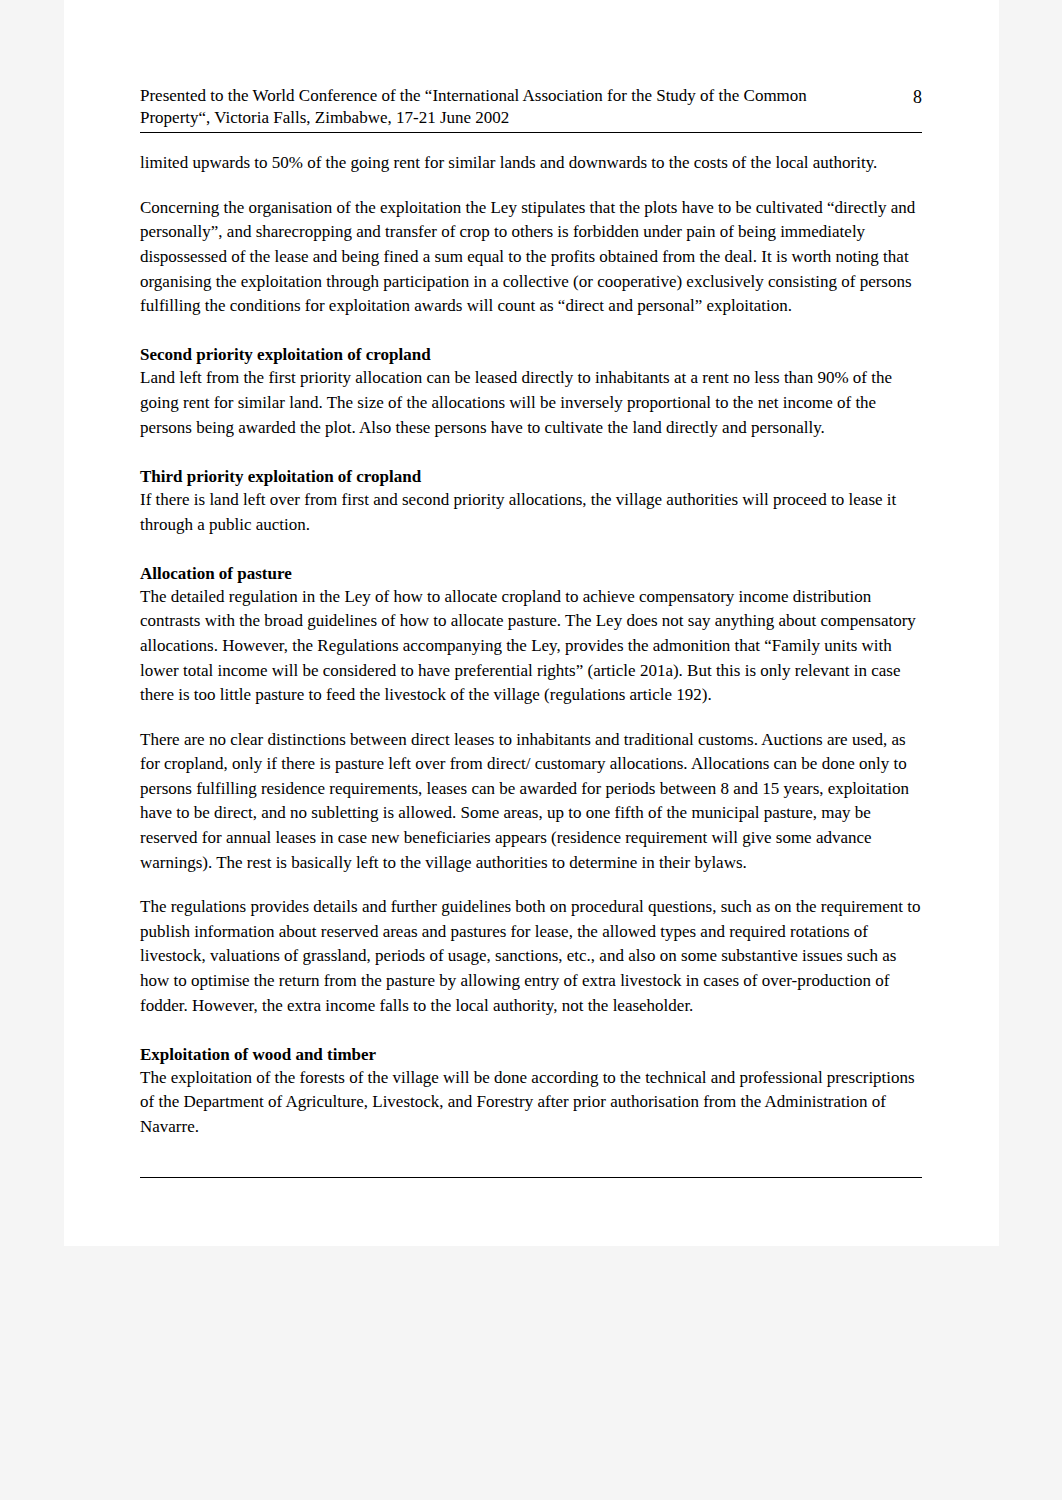Presented to the World Conference of the “International Association for the Study of the Common Property“, Victoria Falls, Zimbabwe, 17-21 June 2002
8
limited upwards to 50% of the going rent for similar lands and downwards to the costs of the local authority.
Concerning the organisation of the exploitation the Ley stipulates that the plots have to be cultivated “directly and personally”, and sharecropping and transfer of crop to others is forbidden under pain of being immediately dispossessed of the lease and being fined a sum equal to the profits obtained from the deal. It is worth noting that organising the exploitation through participation in a collective (or cooperative) exclusively consisting of persons fulfilling the conditions for exploitation awards will count as “direct and personal” exploitation.
Second priority exploitation of cropland
Land left from the first priority allocation can be leased directly to inhabitants at a rent no less than 90% of the going rent for similar land. The size of the allocations will be inversely proportional to the net income of the persons being awarded the plot. Also these persons have to cultivate the land directly and personally.
Third priority exploitation of cropland
If there is land left over from first and second priority allocations, the village authorities will proceed to lease it through a public auction.
Allocation of pasture
The detailed regulation in the Ley of how to allocate cropland to achieve compensatory income distribution contrasts with the broad guidelines of how to allocate pasture. The Ley does not say anything about compensatory allocations. However, the Regulations accompanying the Ley, provides the admonition that “Family units with lower total income will be considered to have preferential rights” (article 201a). But this is only relevant in case there is too little pasture to feed the livestock of the village (regulations article 192).
There are no clear distinctions between direct leases to inhabitants and traditional customs. Auctions are used, as for cropland, only if there is pasture left over from direct/ customary allocations. Allocations can be done only to persons fulfilling residence requirements, leases can be awarded for periods between 8 and 15 years, exploitation have to be direct, and no subletting is allowed. Some areas, up to one fifth of the municipal pasture, may be reserved for annual leases in case new beneficiaries appears (residence requirement will give some advance warnings). The rest is basically left to the village authorities to determine in their bylaws.
The regulations provides details and further guidelines both on procedural questions, such as on the requirement to publish information about reserved areas and pastures for lease, the allowed types and required rotations of livestock, valuations of grassland, periods of usage, sanctions, etc., and also on some substantive issues such as how to optimise the return from the pasture by allowing entry of extra livestock in cases of over-production of fodder. However, the extra income falls to the local authority, not the leaseholder.
Exploitation of wood and timber
The exploitation of the forests of the village will be done according to the technical and professional prescriptions of the Department of Agriculture, Livestock, and Forestry after prior authorisation from the Administration of Navarre.